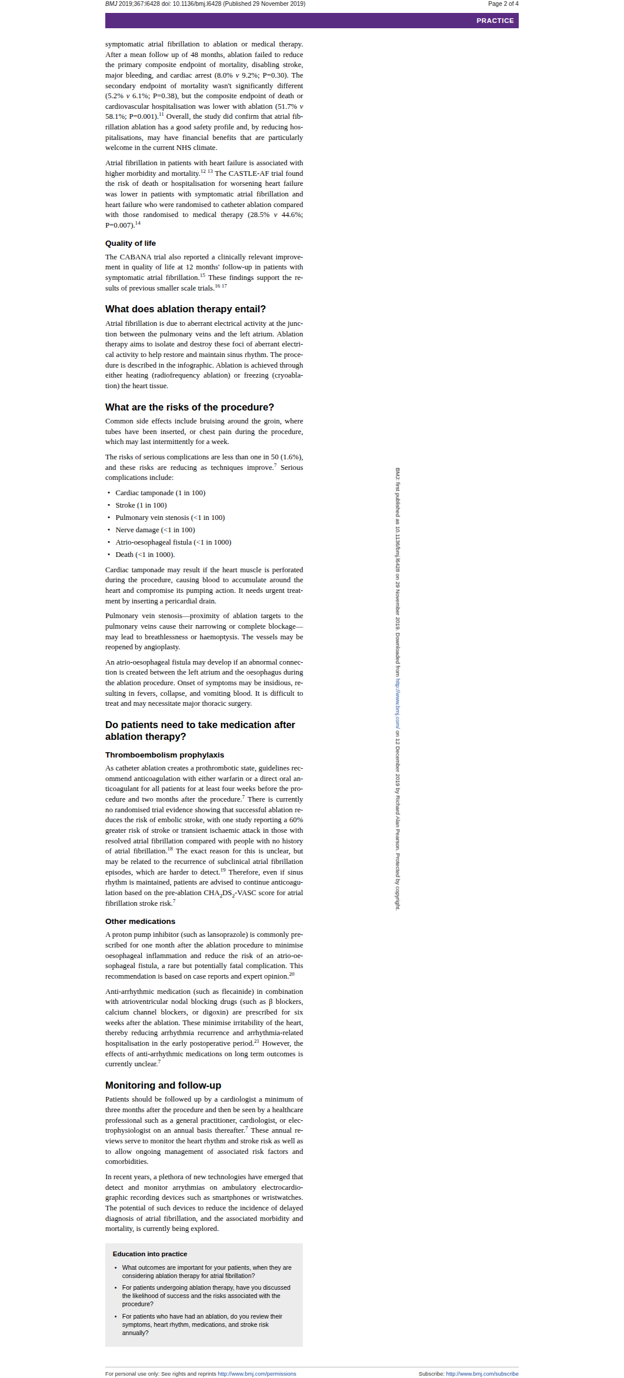BMJ 2019;367:l6428 doi: 10.1136/bmj.l6428 (Published 29 November 2019)
Page 2 of 4
PRACTICE
symptomatic atrial fibrillation to ablation or medical therapy. After a mean follow up of 48 months, ablation failed to reduce the primary composite endpoint of mortality, disabling stroke, major bleeding, and cardiac arrest (8.0% v 9.2%; P=0.30). The secondary endpoint of mortality wasn't significantly different (5.2% v 6.1%; P=0.38), but the composite endpoint of death or cardiovascular hospitalisation was lower with ablation (51.7% v 58.1%; P=0.001).11 Overall, the study did confirm that atrial fibrillation ablation has a good safety profile and, by reducing hospitalisations, may have financial benefits that are particularly welcome in the current NHS climate.
Atrial fibrillation in patients with heart failure is associated with higher morbidity and mortality.12 13 The CASTLE-AF trial found the risk of death or hospitalisation for worsening heart failure was lower in patients with symptomatic atrial fibrillation and heart failure who were randomised to catheter ablation compared with those randomised to medical therapy (28.5% v 44.6%; P=0.007).14
Quality of life
The CABANA trial also reported a clinically relevant improvement in quality of life at 12 months' follow-up in patients with symptomatic atrial fibrillation.15 These findings support the results of previous smaller scale trials.16 17
What does ablation therapy entail?
Atrial fibrillation is due to aberrant electrical activity at the junction between the pulmonary veins and the left atrium. Ablation therapy aims to isolate and destroy these foci of aberrant electrical activity to help restore and maintain sinus rhythm. The procedure is described in the infographic. Ablation is achieved through either heating (radiofrequency ablation) or freezing (cryoablation) the heart tissue.
What are the risks of the procedure?
Common side effects include bruising around the groin, where tubes have been inserted, or chest pain during the procedure, which may last intermittently for a week.
The risks of serious complications are less than one in 50 (1.6%), and these risks are reducing as techniques improve.7 Serious complications include:
Cardiac tamponade (1 in 100)
Stroke (1 in 100)
Pulmonary vein stenosis (<1 in 100)
Nerve damage (<1 in 100)
Atrio-oesophageal fistula (<1 in 1000)
Death (<1 in 1000).
Cardiac tamponade may result if the heart muscle is perforated during the procedure, causing blood to accumulate around the heart and compromise its pumping action. It needs urgent treatment by inserting a pericardial drain.
Pulmonary vein stenosis—proximity of ablation targets to the pulmonary veins cause their narrowing or complete blockage—may lead to breathlessness or haemoptysis. The vessels may be reopened by angioplasty.
An atrio-oesophageal fistula may develop if an abnormal connection is created between the left atrium and the oesophagus during the ablation procedure. Onset of symptoms may be insidious, resulting in fevers, collapse, and vomiting blood. It is difficult to treat and may necessitate major thoracic surgery.
Do patients need to take medication after ablation therapy?
Thromboembolism prophylaxis
As catheter ablation creates a prothrombotic state, guidelines recommend anticoagulation with either warfarin or a direct oral anticoagulant for all patients for at least four weeks before the procedure and two months after the procedure.7 There is currently no randomised trial evidence showing that successful ablation reduces the risk of embolic stroke, with one study reporting a 60% greater risk of stroke or transient ischaemic attack in those with resolved atrial fibrillation compared with people with no history of atrial fibrillation.18 The exact reason for this is unclear, but may be related to the recurrence of subclinical atrial fibrillation episodes, which are harder to detect.19 Therefore, even if sinus rhythm is maintained, patients are advised to continue anticoagulation based on the pre-ablation CHA2DS2-VASC score for atrial fibrillation stroke risk.7
Other medications
A proton pump inhibitor (such as lansoprazole) is commonly prescribed for one month after the ablation procedure to minimise oesophageal inflammation and reduce the risk of an atrio-oesophageal fistula, a rare but potentially fatal complication. This recommendation is based on case reports and expert opinion.20
Anti-arrhythmic medication (such as flecainide) in combination with atrioventricular nodal blocking drugs (such as β blockers, calcium channel blockers, or digoxin) are prescribed for six weeks after the ablation. These minimise irritability of the heart, thereby reducing arrhythmia recurrence and arrhythmia-related hospitalisation in the early postoperative period.21 However, the effects of anti-arrhythmic medications on long term outcomes is currently unclear.7
Monitoring and follow-up
Patients should be followed up by a cardiologist a minimum of three months after the procedure and then be seen by a healthcare professional such as a general practitioner, cardiologist, or electrophysiologist on an annual basis thereafter.7 These annual reviews serve to monitor the heart rhythm and stroke risk as well as to allow ongoing management of associated risk factors and comorbidities.
In recent years, a plethora of new technologies have emerged that detect and monitor arrythmias on ambulatory electrocardiographic recording devices such as smartphones or wristwatches. The potential of such devices to reduce the incidence of delayed diagnosis of atrial fibrillation, and the associated morbidity and mortality, is currently being explored.
Education into practice
What outcomes are important for your patients, when they are considering ablation therapy for atrial fibrillation?
For patients undergoing ablation therapy, have you discussed the likelihood of success and the risks associated with the procedure?
For patients who have had an ablation, do you review their symptoms, heart rhythm, medications, and stroke risk annually?
For personal use only: See rights and reprints http://www.bmj.com/permissions
Subscribe: http://www.bmj.com/subscribe
BMJ: first published as 10.1136/bmj.l6428 on 29 November 2019. Downloaded from http://www.bmj.com/ on 12 December 2019 by Richard Alan Pearson. Protected by copyright.